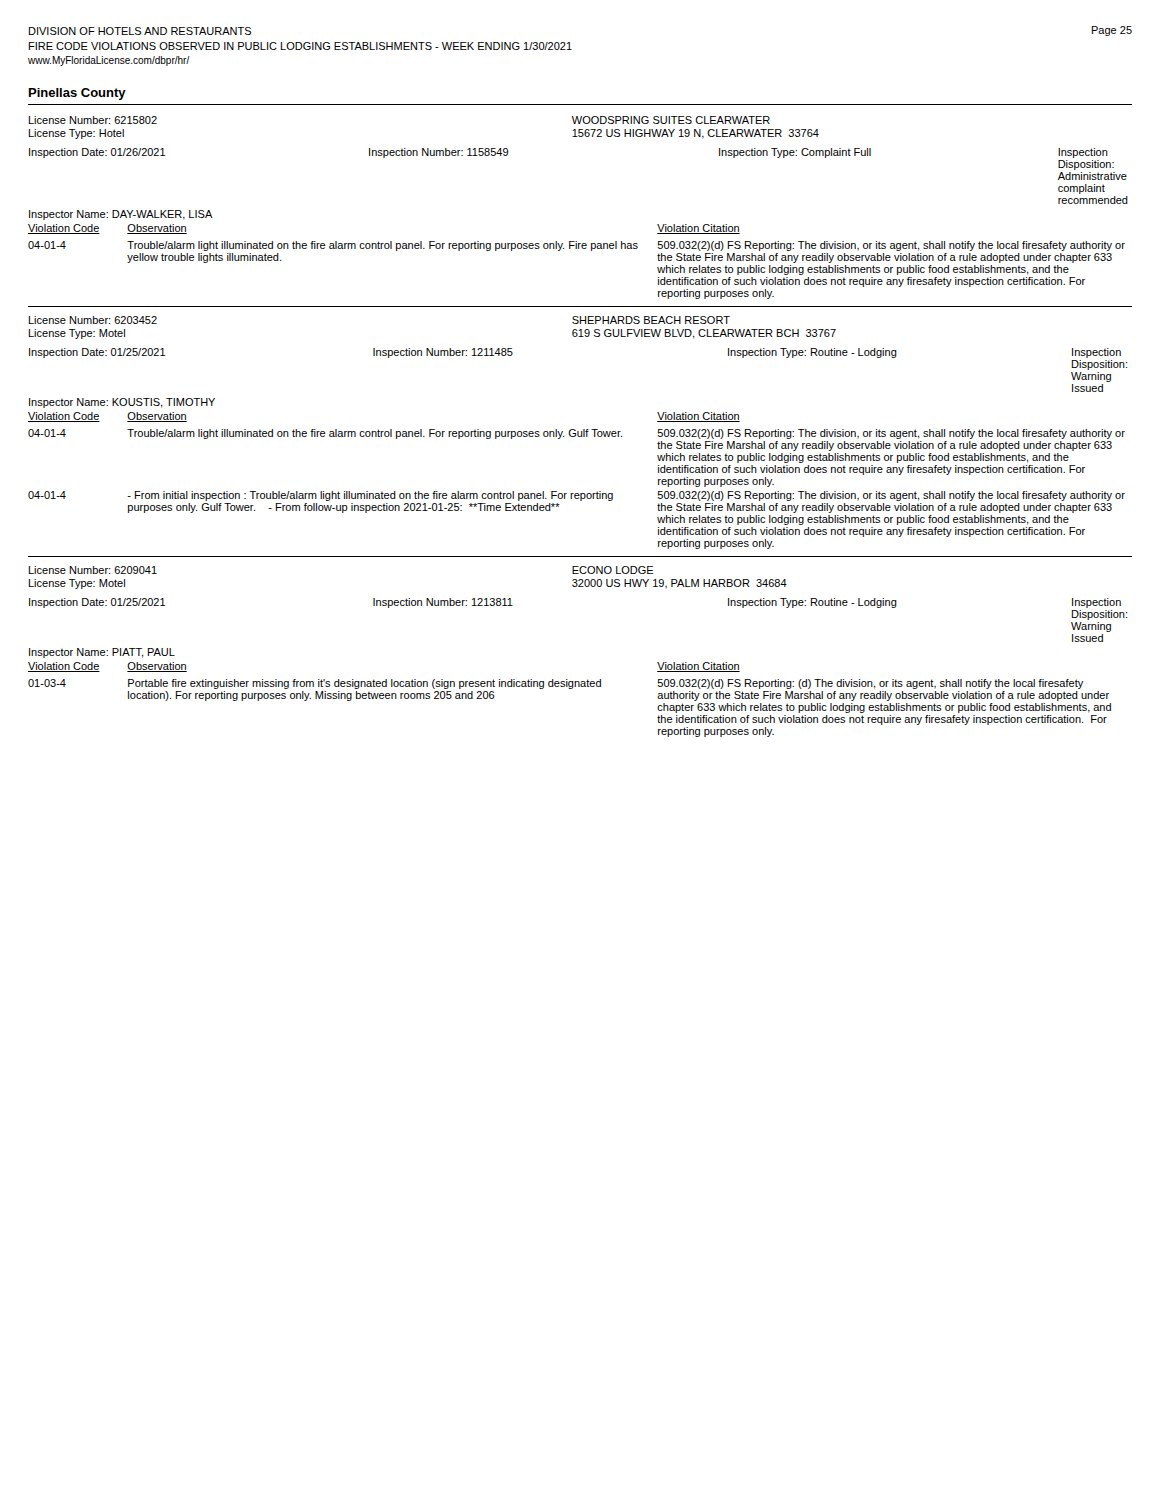Page 25
DIVISION OF HOTELS AND RESTAURANTS
FIRE CODE VIOLATIONS OBSERVED IN PUBLIC LODGING ESTABLISHMENTS - WEEK ENDING 1/30/2021
www.MyFloridaLicense.com/dbpr/hr/
Pinellas County
| License Number: 6215802 | WOODSPRING SUITES CLEARWATER |
| License Type: Hotel | 15672 US HIGHWAY 19 N, CLEARWATER 33764 |
| Inspection Date: 01/26/2021 | Inspection Number: 1158549 | Inspection Type: Complaint Full | Inspection Disposition: Administrative complaint recommended |
| Inspector Name: DAY-WALKER, LISA |
| Violation Code | Observation | Violation Citation |
| 04-01-4 | Trouble/alarm light illuminated on the fire alarm control panel. For reporting purposes only. Fire panel has yellow trouble lights illuminated. | 509.032(2)(d) FS Reporting: The division, or its agent, shall notify the local firesafety authority or the State Fire Marshal of any readily observable violation of a rule adopted under chapter 633 which relates to public lodging establishments or public food establishments, and the identification of such violation does not require any firesafety inspection certification. For reporting purposes only. |
| License Number: 6203452 | SHEPHARDS BEACH RESORT |
| License Type: Motel | 619 S GULFVIEW BLVD, CLEARWATER BCH 33767 |
| Inspection Date: 01/25/2021 | Inspection Number: 1211485 | Inspection Type: Routine - Lodging | Inspection Disposition: Warning Issued |
| Inspector Name: KOUSTIS, TIMOTHY |
| Violation Code | Observation | Violation Citation |
| 04-01-4 | Trouble/alarm light illuminated on the fire alarm control panel. For reporting purposes only. Gulf Tower. | 509.032(2)(d) FS Reporting: The division, or its agent, shall notify the local firesafety authority or the State Fire Marshal of any readily observable violation of a rule adopted under chapter 633 which relates to public lodging establishments or public food establishments, and the identification of such violation does not require any firesafety inspection certification. For reporting purposes only. |
| 04-01-4 | - From initial inspection : Trouble/alarm light illuminated on the fire alarm control panel. For reporting purposes only. Gulf Tower. - From follow-up inspection 2021-01-25: **Time Extended** | 509.032(2)(d) FS Reporting: The division, or its agent, shall notify the local firesafety authority or the State Fire Marshal of any readily observable violation of a rule adopted under chapter 633 which relates to public lodging establishments or public food establishments, and the identification of such violation does not require any firesafety inspection certification. For reporting purposes only. |
| License Number: 6209041 | ECONO LODGE |
| License Type: Motel | 32000 US HWY 19, PALM HARBOR 34684 |
| Inspection Date: 01/25/2021 | Inspection Number: 1213811 | Inspection Type: Routine - Lodging | Inspection Disposition: Warning Issued |
| Inspector Name: PIATT, PAUL |
| Violation Code | Observation | Violation Citation |
| 01-03-4 | Portable fire extinguisher missing from it's designated location (sign present indicating designated location). For reporting purposes only. Missing between rooms 205 and 206 | 509.032(2)(d) FS Reporting: (d) The division, or its agent, shall notify the local firesafety authority or the State Fire Marshal of any readily observable violation of a rule adopted under chapter 633 which relates to public lodging establishments or public food establishments, and the identification of such violation does not require any firesafety inspection certification. For reporting purposes only. |